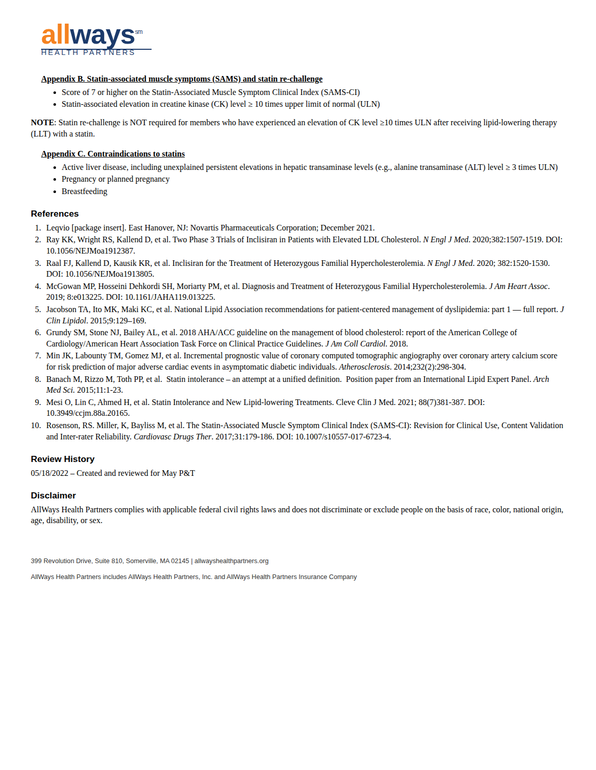all ways sm
HEALTH PARTNERS
Appendix B. Statin-associated muscle symptoms (SAMS) and statin re-challenge
Score of 7 or higher on the Statin-Associated Muscle Symptom Clinical Index (SAMS-CI)
Statin-associated elevation in creatine kinase (CK) level ≥ 10 times upper limit of normal (ULN)
NOTE: Statin re-challenge is NOT required for members who have experienced an elevation of CK level ≥10 times ULN after receiving lipid-lowering therapy (LLT) with a statin.
Appendix C. Contraindications to statins
Active liver disease, including unexplained persistent elevations in hepatic transaminase levels (e.g., alanine transaminase (ALT) level ≥ 3 times ULN)
Pregnancy or planned pregnancy
Breastfeeding
References
Leqvio [package insert]. East Hanover, NJ: Novartis Pharmaceuticals Corporation; December 2021.
Ray KK, Wright RS, Kallend D, et al. Two Phase 3 Trials of Inclisiran in Patients with Elevated LDL Cholesterol. N Engl J Med. 2020;382:1507-1519. DOI: 10.1056/NEJMoa1912387.
Raal FJ, Kallend D, Kausik KR, et al. Inclisiran for the Treatment of Heterozygous Familial Hypercholesterolemia. N Engl J Med. 2020; 382:1520-1530. DOI: 10.1056/NEJMoa1913805.
McGowan MP, Hosseini Dehkordi SH, Moriarty PM, et al. Diagnosis and Treatment of Heterozygous Familial Hypercholesterolemia. J Am Heart Assoc. 2019; 8:e013225. DOI: 10.1161/JAHA119.013225.
Jacobson TA, Ito MK, Maki KC, et al. National Lipid Association recommendations for patient-centered management of dyslipidemia: part 1 — full report. J Clin Lipidol. 2015;9:129–169.
Grundy SM, Stone NJ, Bailey AL, et al. 2018 AHA/ACC guideline on the management of blood cholesterol: report of the American College of Cardiology/American Heart Association Task Force on Clinical Practice Guidelines. J Am Coll Cardiol. 2018.
Min JK, Labounty TM, Gomez MJ, et al. Incremental prognostic value of coronary computed tomographic angiography over coronary artery calcium score for risk prediction of major adverse cardiac events in asymptomatic diabetic individuals. Atherosclerosis. 2014;232(2):298-304.
Banach M, Rizzo M, Toth PP, et al. Statin intolerance – an attempt at a unified definition. Position paper from an International Lipid Expert Panel. Arch Med Sci. 2015;11:1-23.
Mesi O, Lin C, Ahmed H, et al. Statin Intolerance and New Lipid-lowering Treatments. Cleve Clin J Med. 2021; 88(7)381-387. DOI: 10.3949/ccjm.88a.20165.
Rosenson, RS. Miller, K, Bayliss M, et al. The Statin-Associated Muscle Symptom Clinical Index (SAMS-CI): Revision for Clinical Use, Content Validation and Inter-rater Reliability. Cardiovasc Drugs Ther. 2017;31:179-186. DOI: 10.1007/s10557-017-6723-4.
Review History
05/18/2022 – Created and reviewed for May P&T
Disclaimer
AllWays Health Partners complies with applicable federal civil rights laws and does not discriminate or exclude people on the basis of race, color, national origin, age, disability, or sex.
399 Revolution Drive, Suite 810, Somerville, MA 02145 | allwayshealthpartners.org
AllWays Health Partners includes AllWays Health Partners, Inc. and AllWays Health Partners Insurance Company